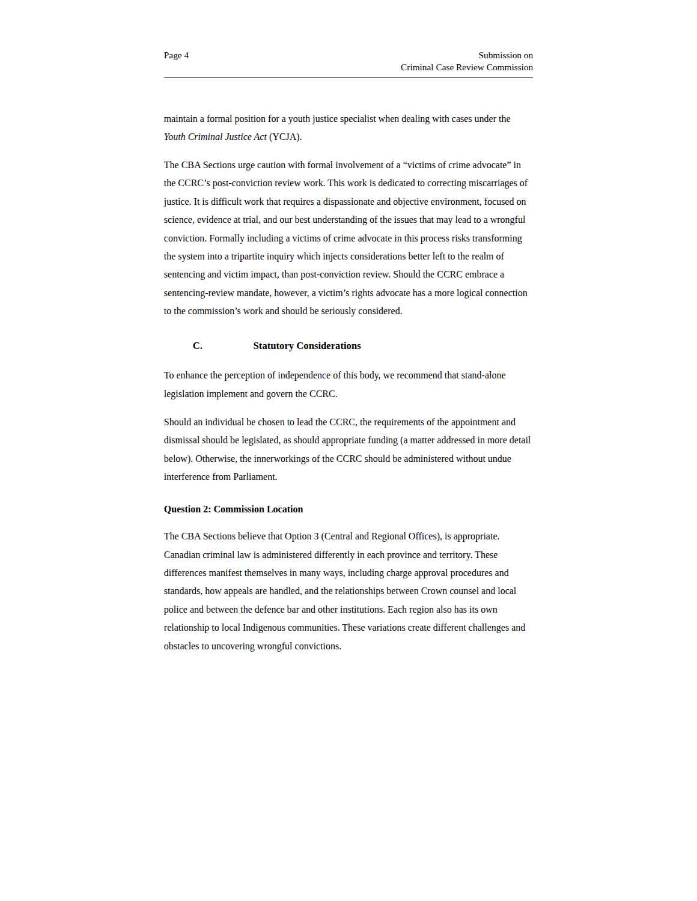Page 4
Submission on
Criminal Case Review Commission
maintain a formal position for a youth justice specialist when dealing with cases under the Youth Criminal Justice Act (YCJA).
The CBA Sections urge caution with formal involvement of a “victims of crime advocate” in the CCRC’s post-conviction review work. This work is dedicated to correcting miscarriages of justice. It is difficult work that requires a dispassionate and objective environment, focused on science, evidence at trial, and our best understanding of the issues that may lead to a wrongful conviction. Formally including a victims of crime advocate in this process risks transforming the system into a tripartite inquiry which injects considerations better left to the realm of sentencing and victim impact, than post-conviction review. Should the CCRC embrace a sentencing-review mandate, however, a victim’s rights advocate has a more logical connection to the commission’s work and should be seriously considered.
C. Statutory Considerations
To enhance the perception of independence of this body, we recommend that stand-alone legislation implement and govern the CCRC.
Should an individual be chosen to lead the CCRC, the requirements of the appointment and dismissal should be legislated, as should appropriate funding (a matter addressed in more detail below). Otherwise, the innerworkings of the CCRC should be administered without undue interference from Parliament.
Question 2: Commission Location
The CBA Sections believe that Option 3 (Central and Regional Offices), is appropriate. Canadian criminal law is administered differently in each province and territory. These differences manifest themselves in many ways, including charge approval procedures and standards, how appeals are handled, and the relationships between Crown counsel and local police and between the defence bar and other institutions. Each region also has its own relationship to local Indigenous communities. These variations create different challenges and obstacles to uncovering wrongful convictions.